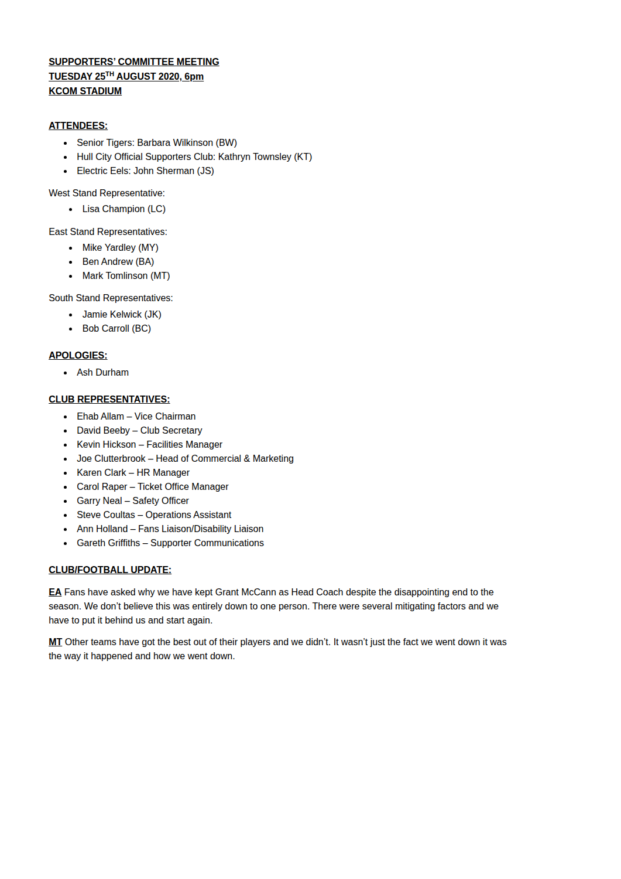SUPPORTERS’ COMMITTEE MEETING
TUESDAY 25TH AUGUST 2020, 6pm
KCOM STADIUM
ATTENDEES:
Senior Tigers: Barbara Wilkinson (BW)
Hull City Official Supporters Club: Kathryn Townsley (KT)
Electric Eels: John Sherman (JS)
West Stand Representative:
Lisa Champion (LC)
East Stand Representatives:
Mike Yardley (MY)
Ben Andrew (BA)
Mark Tomlinson (MT)
South Stand Representatives:
Jamie Kelwick (JK)
Bob Carroll (BC)
APOLOGIES:
Ash Durham
CLUB REPRESENTATIVES:
Ehab Allam – Vice Chairman
David Beeby – Club Secretary
Kevin Hickson – Facilities Manager
Joe Clutterbrook – Head of Commercial & Marketing
Karen Clark – HR Manager
Carol Raper – Ticket Office Manager
Garry Neal – Safety Officer
Steve Coultas – Operations Assistant
Ann Holland – Fans Liaison/Disability Liaison
Gareth Griffiths – Supporter Communications
CLUB/FOOTBALL UPDATE:
EA Fans have asked why we have kept Grant McCann as Head Coach despite the disappointing end to the season. We don’t believe this was entirely down to one person. There were several mitigating factors and we have to put it behind us and start again.
MT Other teams have got the best out of their players and we didn’t. It wasn’t just the fact we went down it was the way it happened and how we went down.